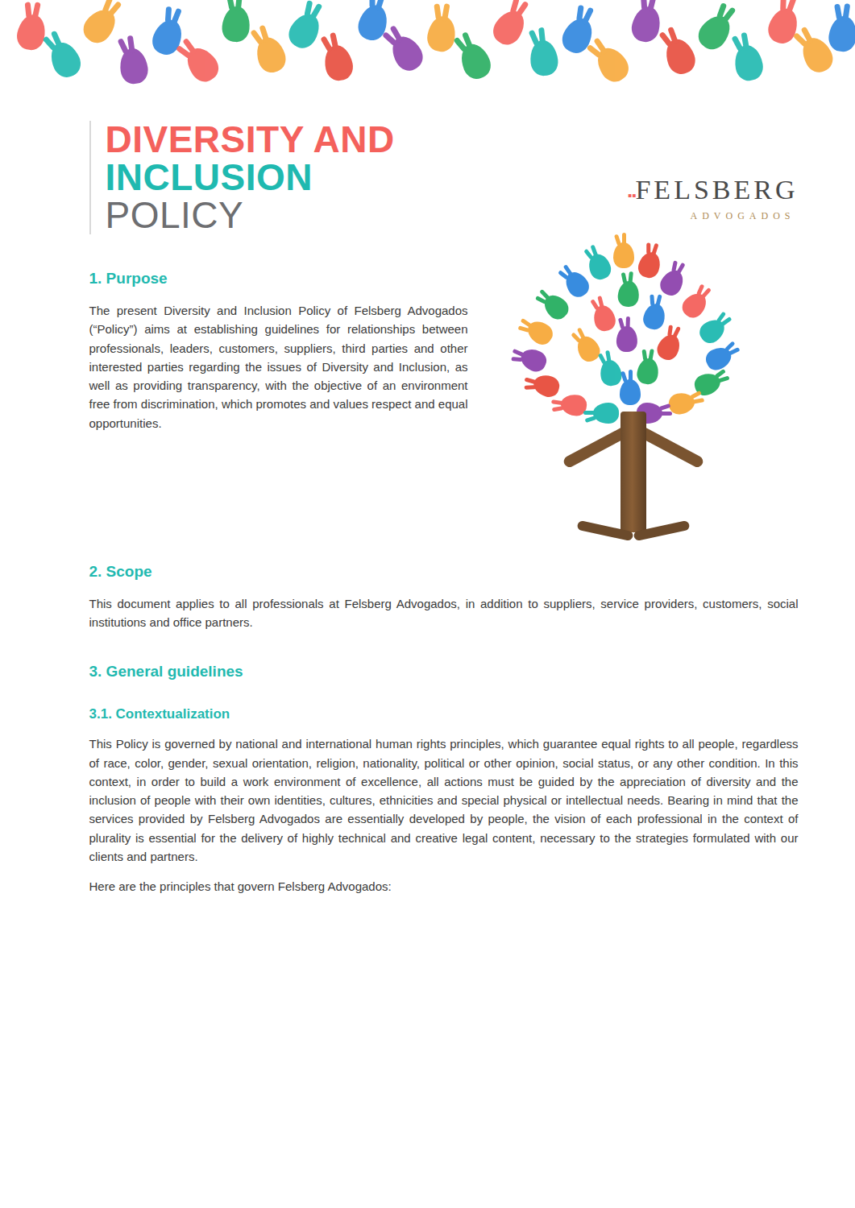DIVERSITY AND INCLUSION POLICY
.. FELSBERG ADVOGADOS
1. Purpose
The present Diversity and Inclusion Policy of Felsberg Advogados (“Policy”) aims at establishing guidelines for relationships between professionals, leaders, customers, suppliers, third parties and other interested parties regarding the issues of Diversity and Inclusion, as well as providing transparency, with the objective of an environment free from discrimination, which promotes and values respect and equal opportunities.
2. Scope
This document applies to all professionals at Felsberg Advogados, in addition to suppliers, service providers, customers, social institutions and office partners.
3. General guidelines
3.1. Contextualization
This Policy is governed by national and international human rights principles, which guarantee equal rights to all people, regardless of race, color, gender, sexual orientation, religion, nationality, political or other opinion, social status, or any other condition. In this context, in order to build a work environment of excellence, all actions must be guided by the appreciation of diversity and the inclusion of people with their own identities, cultures, ethnicities and special physical or intellectual needs. Bearing in mind that the services provided by Felsberg Advogados are essentially developed by people, the vision of each professional in the context of plurality is essential for the delivery of highly technical and creative legal content, necessary to the strategies formulated with our clients and partners.
Here are the principles that govern Felsberg Advogados: